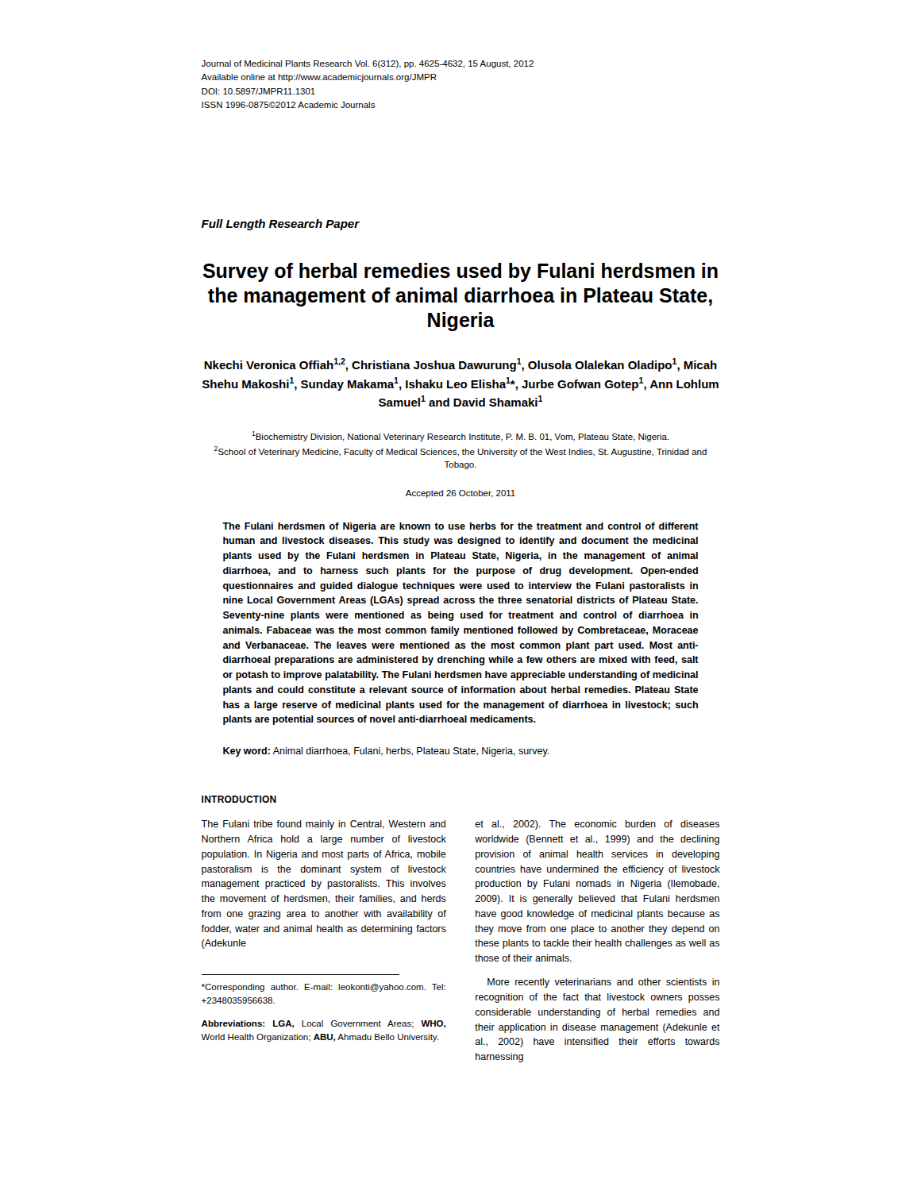Journal of Medicinal Plants Research Vol. 6(312), pp. 4625-4632, 15 August, 2012
Available online at http://www.academicjournals.org/JMPR
DOI: 10.5897/JMPR11.1301
ISSN 1996-0875©2012 Academic Journals
Full Length Research Paper
Survey of herbal remedies used by Fulani herdsmen in the management of animal diarrhoea in Plateau State, Nigeria
Nkechi Veronica Offiah1,2, Christiana Joshua Dawurung1, Olusola Olalekan Oladipo1, Micah Shehu Makoshi1, Sunday Makama1, Ishaku Leo Elisha1*, Jurbe Gofwan Gotep1, Ann Lohlum Samuel1 and David Shamaki1
1Biochemistry Division, National Veterinary Research Institute, P. M. B. 01, Vom, Plateau State, Nigeria.
2School of Veterinary Medicine, Faculty of Medical Sciences, the University of the West Indies, St. Augustine, Trinidad and Tobago.
Accepted 26 October, 2011
The Fulani herdsmen of Nigeria are known to use herbs for the treatment and control of different human and livestock diseases. This study was designed to identify and document the medicinal plants used by the Fulani herdsmen in Plateau State, Nigeria, in the management of animal diarrhoea, and to harness such plants for the purpose of drug development. Open-ended questionnaires and guided dialogue techniques were used to interview the Fulani pastoralists in nine Local Government Areas (LGAs) spread across the three senatorial districts of Plateau State. Seventy-nine plants were mentioned as being used for treatment and control of diarrhoea in animals. Fabaceae was the most common family mentioned followed by Combretaceae, Moraceae and Verbanaceae. The leaves were mentioned as the most common plant part used. Most anti-diarrhoeal preparations are administered by drenching while a few others are mixed with feed, salt or potash to improve palatability. The Fulani herdsmen have appreciable understanding of medicinal plants and could constitute a relevant source of information about herbal remedies. Plateau State has a large reserve of medicinal plants used for the management of diarrhoea in livestock; such plants are potential sources of novel anti-diarrhoeal medicaments.
Key word: Animal diarrhoea, Fulani, herbs, Plateau State, Nigeria, survey.
INTRODUCTION
The Fulani tribe found mainly in Central, Western and Northern Africa hold a large number of livestock population. In Nigeria and most parts of Africa, mobile pastoralism is the dominant system of livestock management practiced by pastoralists. This involves the movement of herdsmen, their families, and herds from one grazing area to another with availability of fodder, water and animal health as determining factors (Adekunle
*Corresponding author. E-mail: leokonti@yahoo.com. Tel: +2348035956638.
Abbreviations: LGA, Local Government Areas; WHO, World Health Organization; ABU, Ahmadu Bello University.
et al., 2002). The economic burden of diseases worldwide (Bennett et al., 1999) and the declining provision of animal health services in developing countries have undermined the efficiency of livestock production by Fulani nomads in Nigeria (Ilemobade, 2009). It is generally believed that Fulani herdsmen have good knowledge of medicinal plants because as they move from one place to another they depend on these plants to tackle their health challenges as well as those of their animals.
More recently veterinarians and other scientists in recognition of the fact that livestock owners posses considerable understanding of herbal remedies and their application in disease management (Adekunle et al., 2002) have intensified their efforts towards harnessing